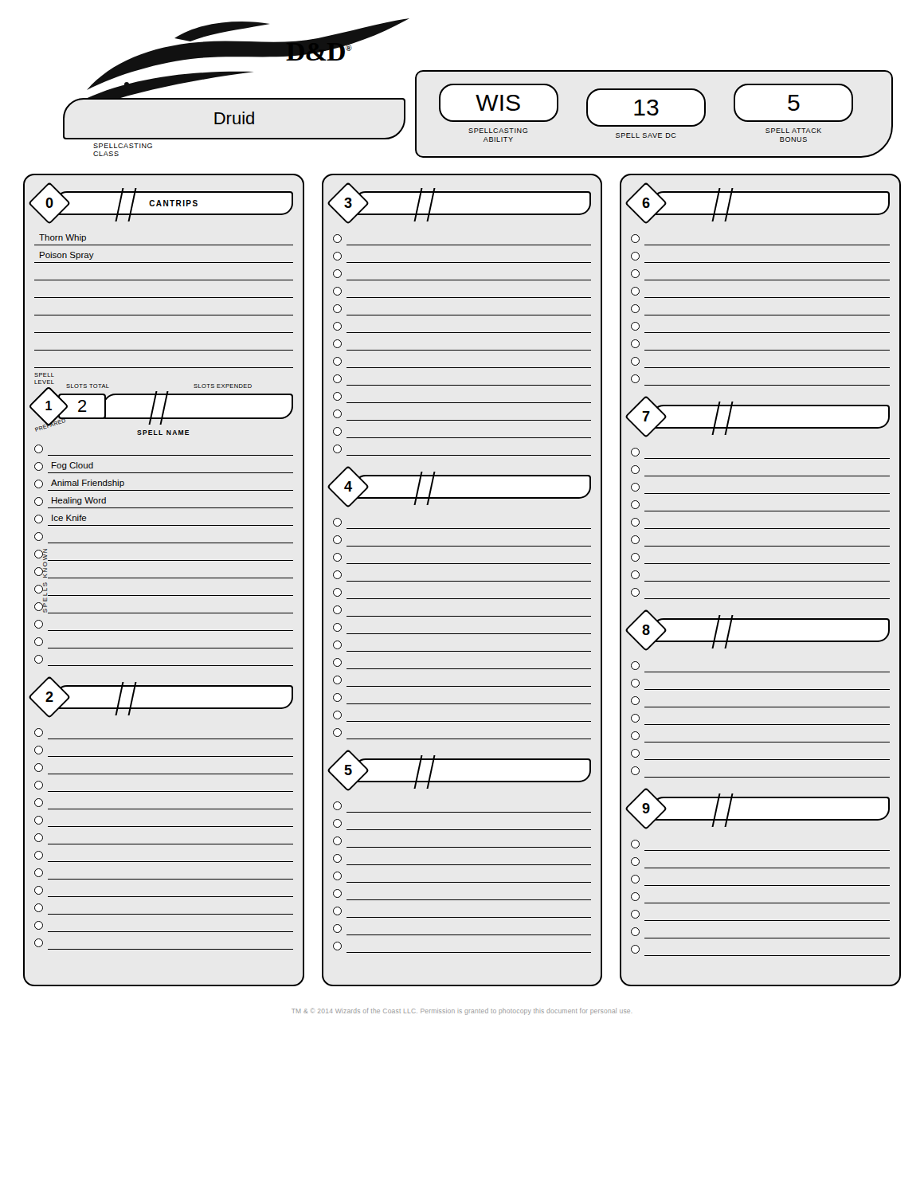D&D®
Druid
SPELLCASTING
CLASS
WIS
SPELLCASTING
ABILITY
13
SPELL SAVE DC
5
SPELL ATTACK
BONUS
SPELLS KNOWN
0
CANTRIPS
Thorn Whip
Poison Spray
SPELL
LEVEL SLOTS TOTAL SLOTS EXPENDED
1
2
PREPARED SPELL NAME
Fog Cloud
Animal Friendship
Healing Word
Ice Knife
2
3
4
5
6
7
8
9
TM & © 2014 Wizards of the Coast LLC. Permission is granted to photocopy this document for personal use.